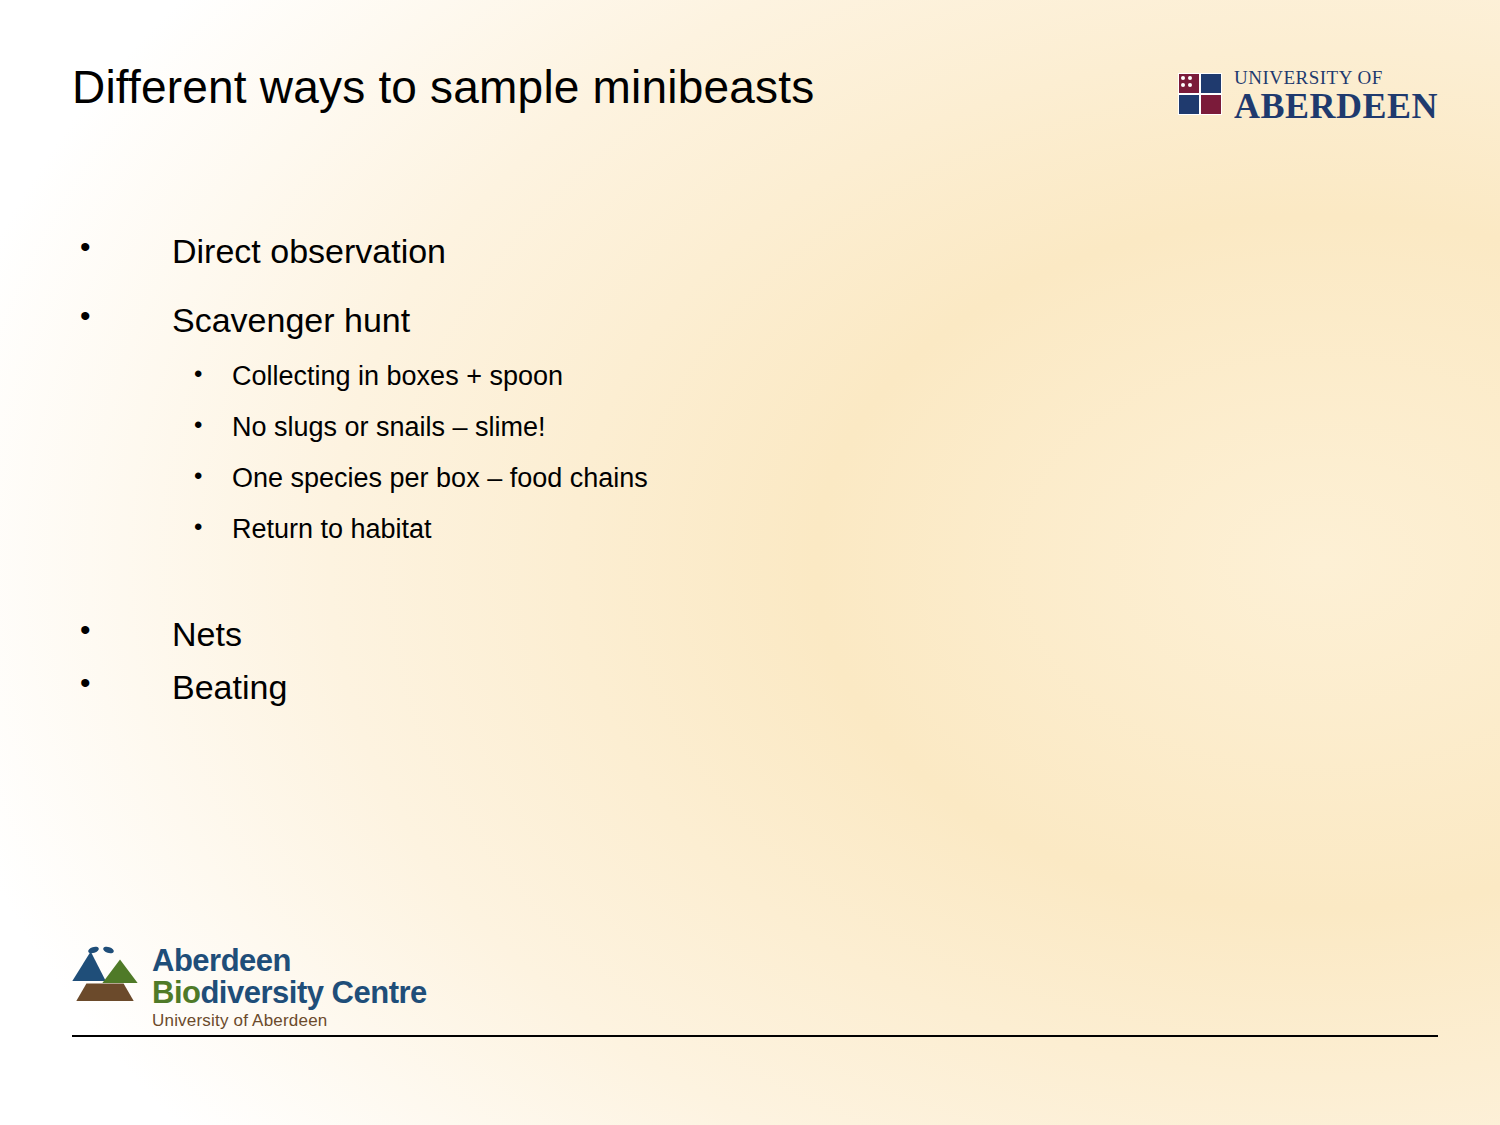Different ways to sample minibeasts
UNIVERSITY OF ABERDEEN
Direct observation
Scavenger hunt
Collecting in boxes + spoon
No slugs or snails – slime!
One species per box – food chains
Return to habitat
Nets
Beating
Aberdeen Biodiversity Centre University of Aberdeen